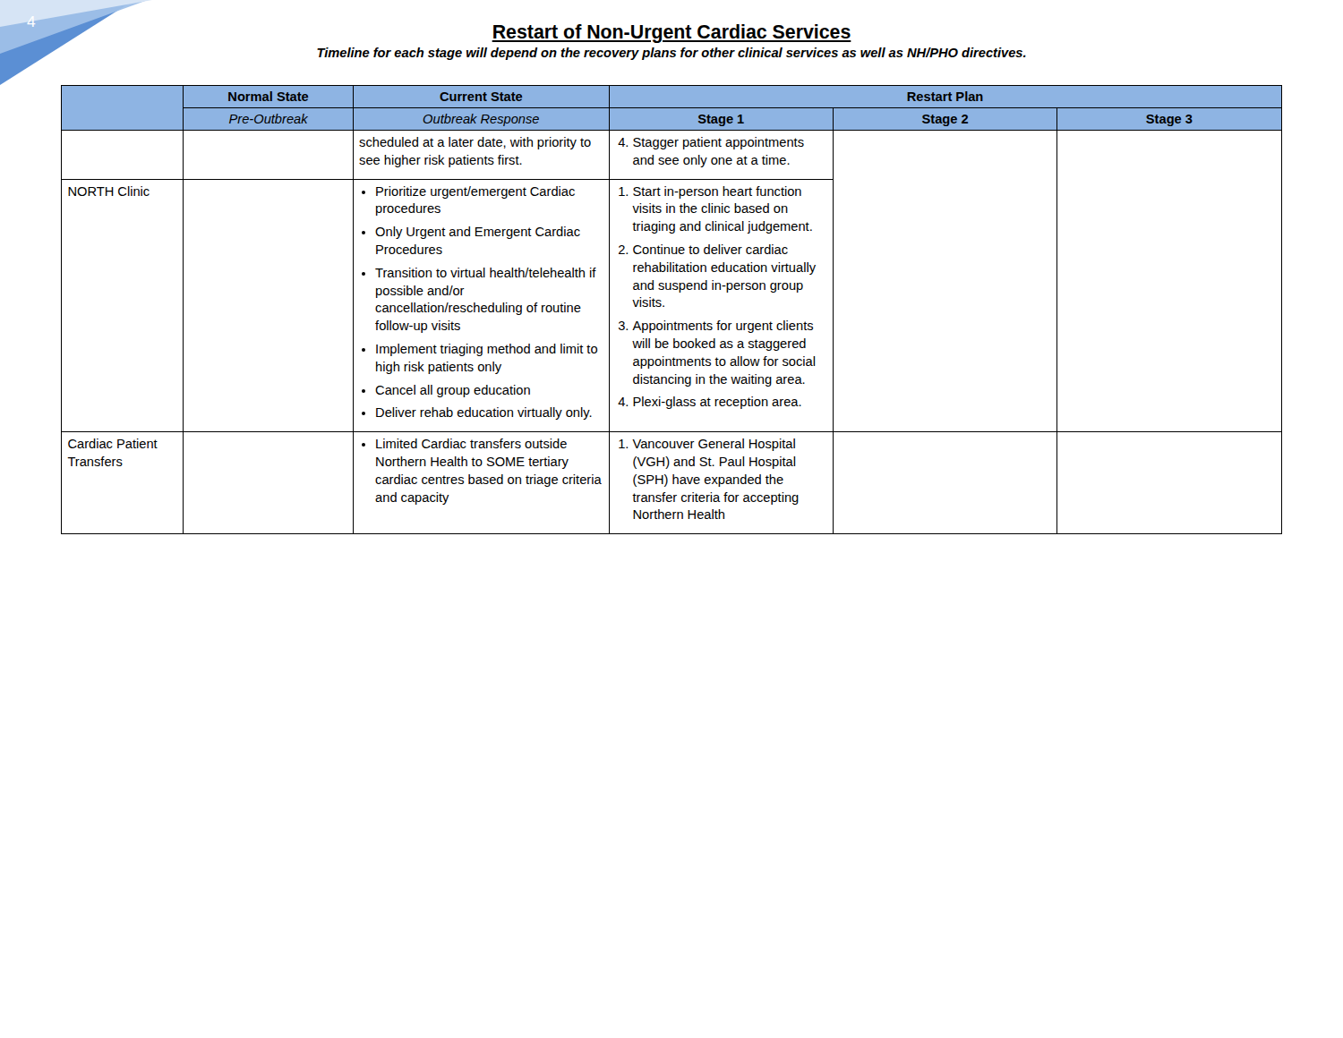4
Restart of Non-Urgent Cardiac Services
Timeline for each stage will depend on the recovery plans for other clinical services as well as NH/PHO directives.
| | Normal State | Current State | Restart Plan |
| --- | --- | --- | --- |
| Pre-Outbreak | Outbreak Response | Stage 1 | Stage 2 | Stage 3 |
| | | scheduled at a later date, with priority to see higher risk patients first. | Stagger patient appointments and see only one at a time. | | |
| NORTH Clinic | | Prioritize urgent/emergent Cardiac procedures Only Urgent and Emergent Cardiac Procedures Transition to virtual health/telehealth if possible and/or cancellation/rescheduling of routine follow-up visits Implement triaging method and limit to high risk patients only Cancel all group education Deliver rehab education virtually only. | Start in-person heart function visits in the clinic based on triaging and clinical judgement. Continue to deliver cardiac rehabilitation education virtually and suspend in-person group visits. Appointments for urgent clients will be booked as a staggered appointments to allow for social distancing in the waiting area. Plexi-glass at reception area. |
| Cardiac Patient Transfers | | Limited Cardiac transfers outside Northern Health to SOME tertiary cardiac centres based on triage criteria and capacity | Vancouver General Hospital (VGH) and St. Paul Hospital (SPH) have expanded the transfer criteria for accepting Northern Health | | |